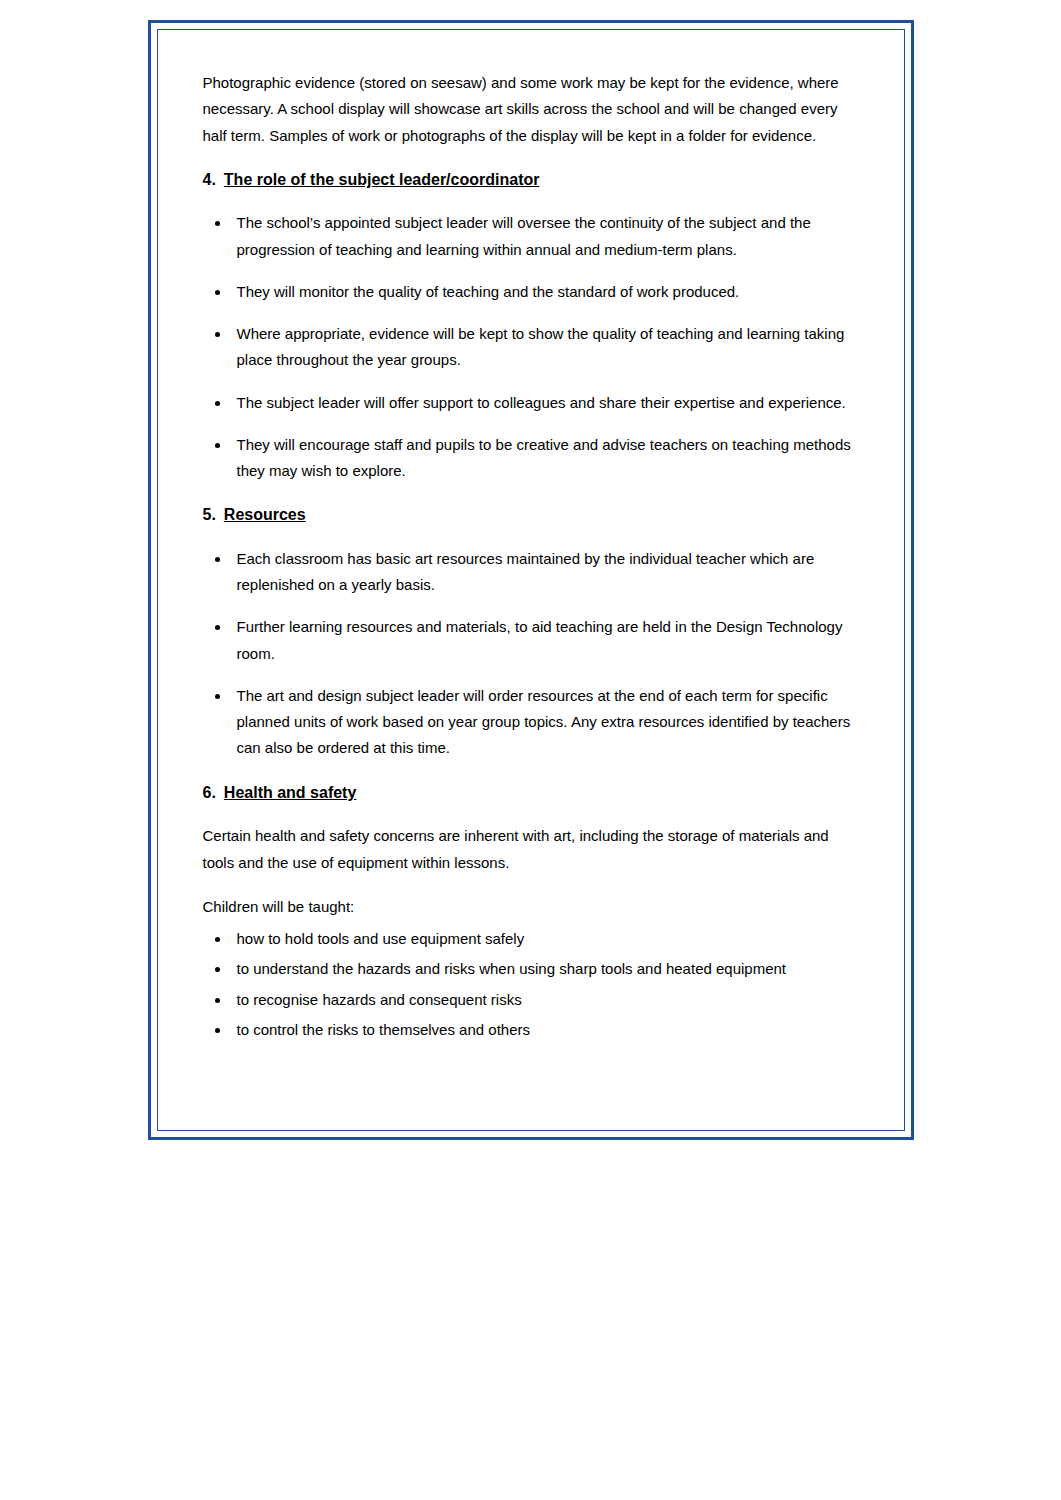Photographic evidence (stored on seesaw) and some work may be kept for the evidence, where necessary. A school display will showcase art skills across the school and will be changed every half term. Samples of work or photographs of the display will be kept in a folder for evidence.
4.
The role of the subject leader/coordinator
The school’s appointed subject leader will oversee the continuity of the subject and the progression of teaching and learning within annual and medium-term plans.
They will monitor the quality of teaching and the standard of work produced.
Where appropriate, evidence will be kept to show the quality of teaching and learning taking place throughout the year groups.
The subject leader will offer support to colleagues and share their expertise and experience.
They will encourage staff and pupils to be creative and advise teachers on teaching methods they may wish to explore.
5.
Resources
Each classroom has basic art resources maintained by the individual teacher which are replenished on a yearly basis.
Further learning resources and materials, to aid teaching are held in the Design Technology room.
The art and design subject leader will order resources at the end of each term for specific planned units of work based on year group topics. Any extra resources identified by teachers can also be ordered at this time.
6.
Health and safety
Certain health and safety concerns are inherent with art, including the storage of materials and tools and the use of equipment within lessons.
Children will be taught:
how to hold tools and use equipment safely
to understand the hazards and risks when using sharp tools and heated equipment
to recognise hazards and consequent risks
to control the risks to themselves and others